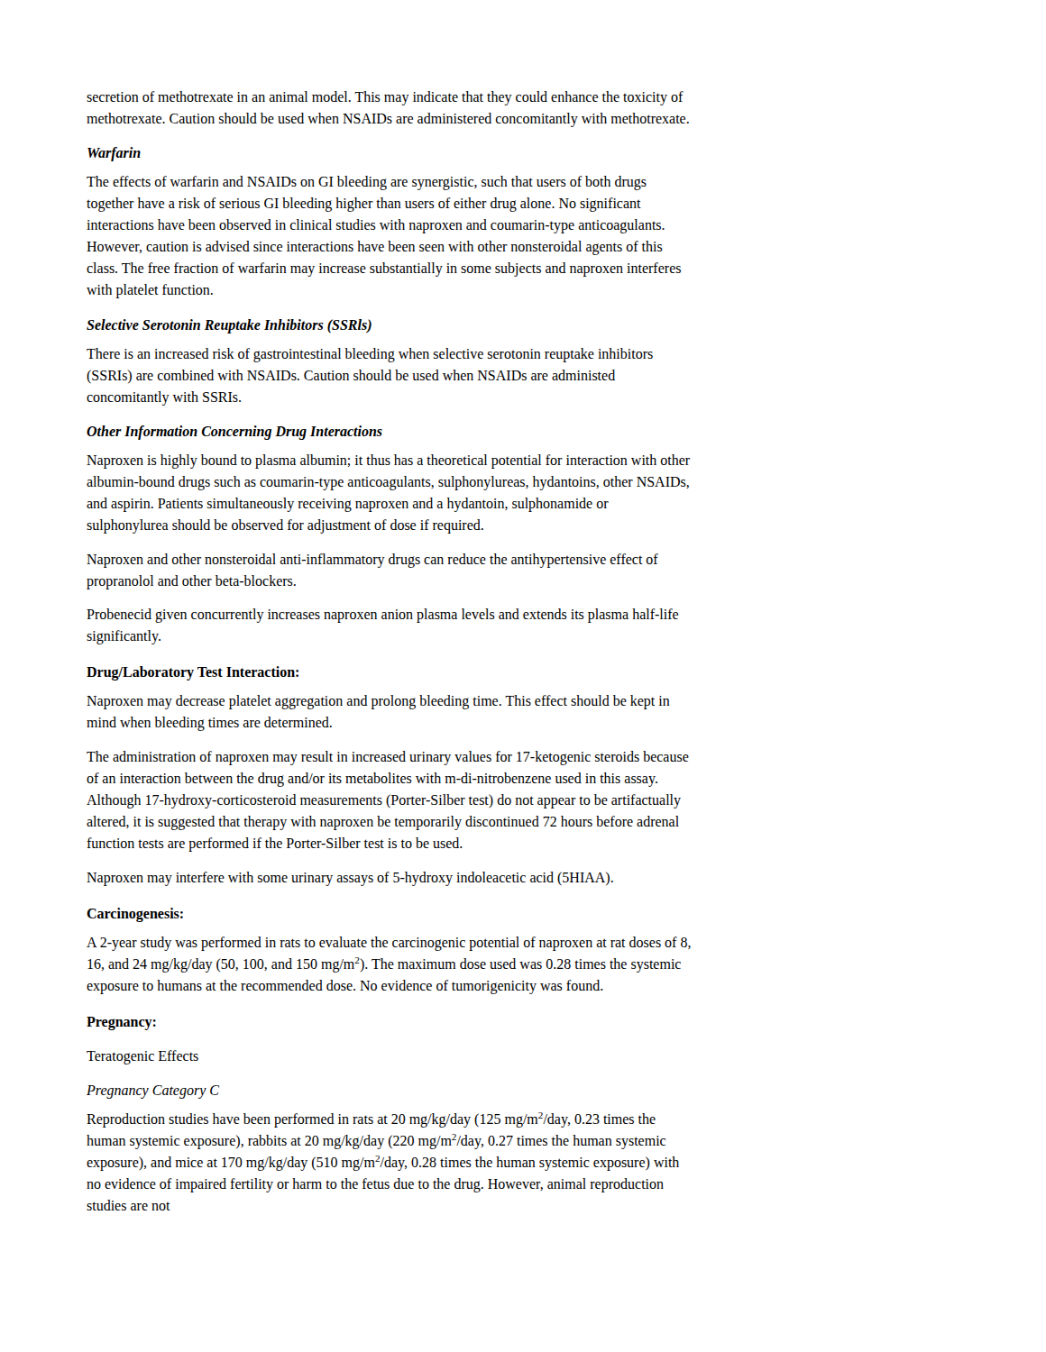secretion of methotrexate in an animal model. This may indicate that they could enhance the toxicity of methotrexate. Caution should be used when NSAIDs are administered concomitantly with methotrexate.
Warfarin
The effects of warfarin and NSAIDs on GI bleeding are synergistic, such that users of both drugs together have a risk of serious GI bleeding higher than users of either drug alone. No significant interactions have been observed in clinical studies with naproxen and coumarin-type anticoagulants. However, caution is advised since interactions have been seen with other nonsteroidal agents of this class. The free fraction of warfarin may increase substantially in some subjects and naproxen interferes with platelet function.
Selective Serotonin Reuptake Inhibitors (SSRls)
There is an increased risk of gastrointestinal bleeding when selective serotonin reuptake inhibitors (SSRIs) are combined with NSAIDs. Caution should be used when NSAIDs are administed concomitantly with SSRIs.
Other Information Concerning Drug Interactions
Naproxen is highly bound to plasma albumin; it thus has a theoretical potential for interaction with other albumin-bound drugs such as coumarin-type anticoagulants, sulphonylureas, hydantoins, other NSAIDs, and aspirin. Patients simultaneously receiving naproxen and a hydantoin, sulphonamide or sulphonylurea should be observed for adjustment of dose if required.
Naproxen and other nonsteroidal anti-inflammatory drugs can reduce the antihypertensive effect of propranolol and other beta-blockers.
Probenecid given concurrently increases naproxen anion plasma levels and extends its plasma half-life significantly.
Drug/Laboratory Test Interaction:
Naproxen may decrease platelet aggregation and prolong bleeding time. This effect should be kept in mind when bleeding times are determined.
The administration of naproxen may result in increased urinary values for 17-ketogenic steroids because of an interaction between the drug and/or its metabolites with m-di-nitrobenzene used in this assay. Although 17-hydroxy-corticosteroid measurements (Porter-Silber test) do not appear to be artifactually altered, it is suggested that therapy with naproxen be temporarily discontinued 72 hours before adrenal function tests are performed if the Porter-Silber test is to be used.
Naproxen may interfere with some urinary assays of 5-hydroxy indoleacetic acid (5HIAA).
Carcinogenesis:
A 2-year study was performed in rats to evaluate the carcinogenic potential of naproxen at rat doses of 8, 16, and 24 mg/kg/day (50, 100, and 150 mg/m2). The maximum dose used was 0.28 times the systemic exposure to humans at the recommended dose. No evidence of tumorigenicity was found.
Pregnancy:
Teratogenic Effects
Pregnancy Category C
Reproduction studies have been performed in rats at 20 mg/kg/day (125 mg/m2/day, 0.23 times the human systemic exposure), rabbits at 20 mg/kg/day (220 mg/m2/day, 0.27 times the human systemic exposure), and mice at 170 mg/kg/day (510 mg/m2/day, 0.28 times the human systemic exposure) with no evidence of impaired fertility or harm to the fetus due to the drug. However, animal reproduction studies are not